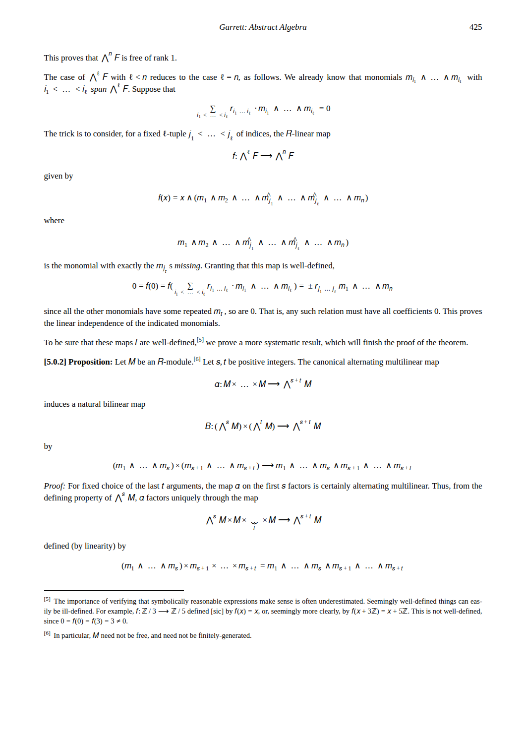Garrett: Abstract Algebra 425
This proves that ⋀nF is free of rank 1.
The case of ⋀ℓF with ℓ<n reduces to the case ℓ=n, as follows. We already know that monomials mi1∧…∧miℓ with i1<…<iℓ span ⋀ℓF. Suppose that
∑ i1<…<iℓ ri1…iℓ ⋅ mi1 ∧…∧ miℓ =0
The trick is to consider, for a fixed ℓ-tuple j1<…<jℓ of indices, the R-linear map
f: ⋀ℓF ⟶ ⋀nF
given by
f(x) = x∧ ( m1∧ m2∧…∧ mj1^ ∧…∧ mjℓ^ ∧…∧ mn )
where
m1∧ m2∧…∧ mj1^ ∧…∧ mjℓ^ ∧…∧ mn )
is the monomial with exactly the mjts missing. Granting that this map is well-defined,
0=f(0) = f ( ∑ i1<…<iℓ ri1…iℓ ⋅ mi1 ∧…∧ miℓ ) = ± rj1…jℓ m1 ∧…∧ mn
since all the other monomials have some repeated mt, so are 0. That is, any such relation must have all coefficients 0. This proves the linear independence of the indicated monomials.
To be sure that these maps f are well-defined,[5] we prove a more systematic result, which will finish the proof of the theorem.
[5.0.2] Proposition: Let M be an R-module.[6] Let s,t be positive integers. The canonical alternating multilinear map
α: M×…×M ⟶ ⋀s+tM
induces a natural bilinear map
B: (⋀sM) × (⋀tM) ⟶ ⋀s+tM
by
( m1∧…∧ms ) × ( ms+1∧…∧ms+t ) ⟶ m1∧…∧ms ∧ ms+1∧…∧ms+t
Proof: For fixed choice of the last t arguments, the map α on the first s factors is certainly alternating multilinear. Thus, from the defining property of ⋀sM, α factors uniquely through the map
⋀sM × M×…×M ⏟ t ⟶ ⋀s+tM
defined (by linearity) by
( m1∧…∧ms ) × ms+1 ×…× ms+t = m1∧…∧ms ∧ ms+1∧…∧ms+t
[5] The importance of verifying that symbolically reasonable expressions make sense is often underestimated. Seemingly well-defined things can easily be ill-defined. For example, f:ℤ/3⟶ℤ/5 defined [sic] by f(x)=x, or, seemingly more clearly, by f(x+3ℤ)=x+5ℤ. This is not well-defined, since 0=f(0)=f(3)=3≠0.
[6] In particular, M need not be free, and need not be finitely-generated.